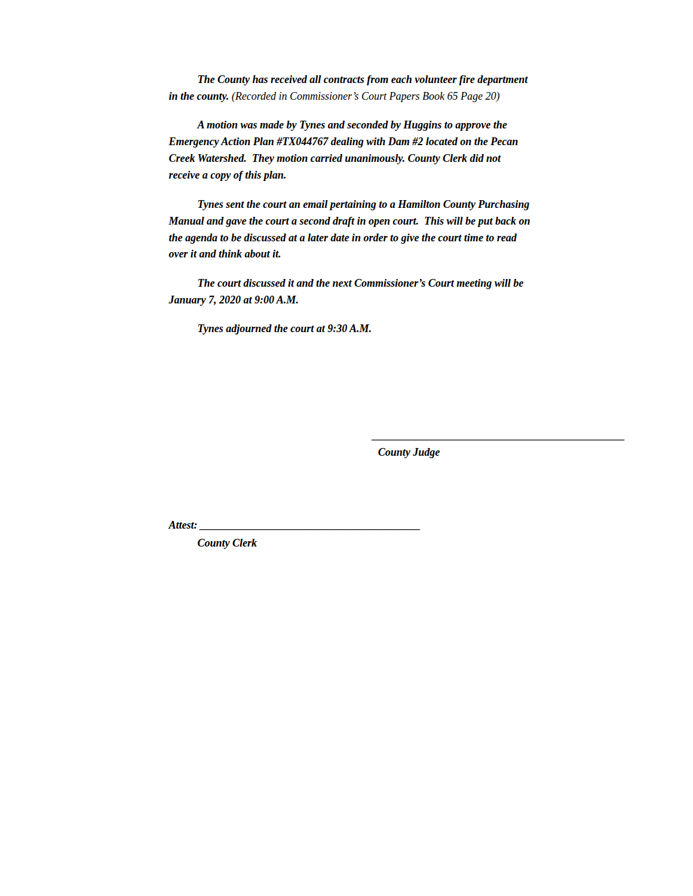The County has received all contracts from each volunteer fire department in the county. (Recorded in Commissioner’s Court Papers Book 65 Page 20)
A motion was made by Tynes and seconded by Huggins to approve the Emergency Action Plan #TX044767 dealing with Dam #2 located on the Pecan Creek Watershed. They motion carried unanimously. County Clerk did not receive a copy of this plan.
Tynes sent the court an email pertaining to a Hamilton County Purchasing Manual and gave the court a second draft in open court. This will be put back on the agenda to be discussed at a later date in order to give the court time to read over it and think about it.
The court discussed it and the next Commissioner’s Court meeting will be January 7, 2020 at 9:00 A.M.
Tynes adjourned the court at 9:30 A.M.
_______________________________________________
County Judge
Attest: _________________________________________
County Clerk